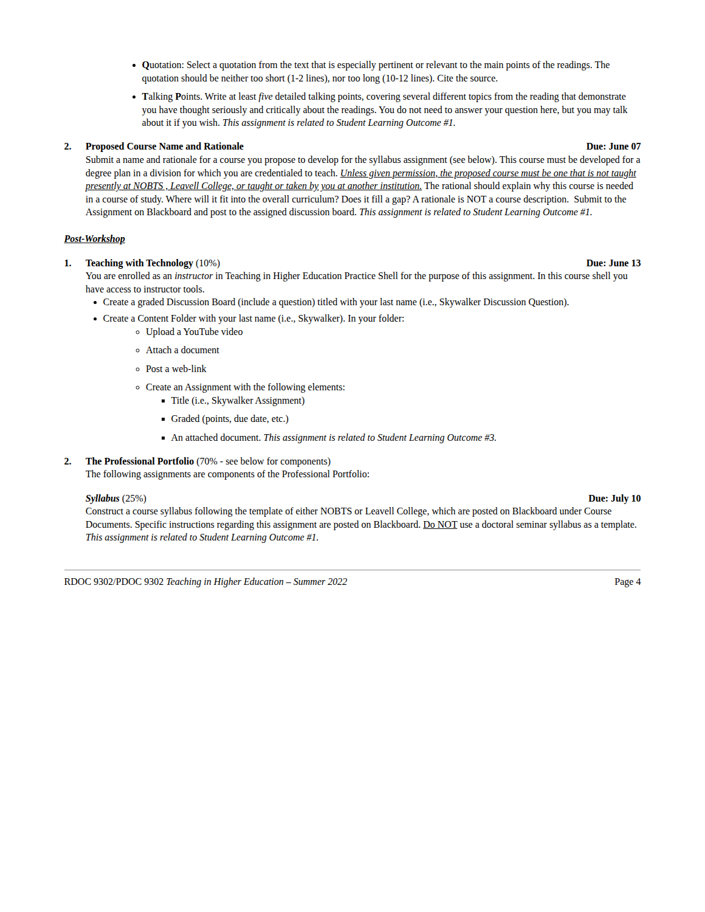Quotation: Select a quotation from the text that is especially pertinent or relevant to the main points of the readings. The quotation should be neither too short (1-2 lines), nor too long (10-12 lines). Cite the source.
Talking Points. Write at least five detailed talking points, covering several different topics from the reading that demonstrate you have thought seriously and critically about the readings. You do not need to answer your question here, but you may talk about it if you wish. This assignment is related to Student Learning Outcome #1.
2. Proposed Course Name and Rationale Due: June 07
Submit a name and rationale for a course you propose to develop for the syllabus assignment (see below). This course must be developed for a degree plan in a division for which you are credentialed to teach. Unless given permission, the proposed course must be one that is not taught presently at NOBTS , Leavell College, or taught or taken by you at another institution. The rational should explain why this course is needed in a course of study. Where will it fit into the overall curriculum? Does it fill a gap? A rationale is NOT a course description. Submit to the Assignment on Blackboard and post to the assigned discussion board. This assignment is related to Student Learning Outcome #1.
Post-Workshop
1. Teaching with Technology (10%) Due: June 13
You are enrolled as an instructor in Teaching in Higher Education Practice Shell for the purpose of this assignment. In this course shell you have access to instructor tools.
Create a graded Discussion Board (include a question) titled with your last name (i.e., Skywalker Discussion Question).
Create a Content Folder with your last name (i.e., Skywalker). In your folder:
Upload a YouTube video
Attach a document
Post a web-link
Create an Assignment with the following elements:
Title (i.e., Skywalker Assignment)
Graded (points, due date, etc.)
An attached document. This assignment is related to Student Learning Outcome #3.
2. The Professional Portfolio (70% - see below for components)
The following assignments are components of the Professional Portfolio:
Syllabus (25%) Due: July 10
Construct a course syllabus following the template of either NOBTS or Leavell College, which are posted on Blackboard under Course Documents. Specific instructions regarding this assignment are posted on Blackboard. Do NOT use a doctoral seminar syllabus as a template. This assignment is related to Student Learning Outcome #1.
RDOC 9302/PDOC 9302 Teaching in Higher Education – Summer 2022 Page 4